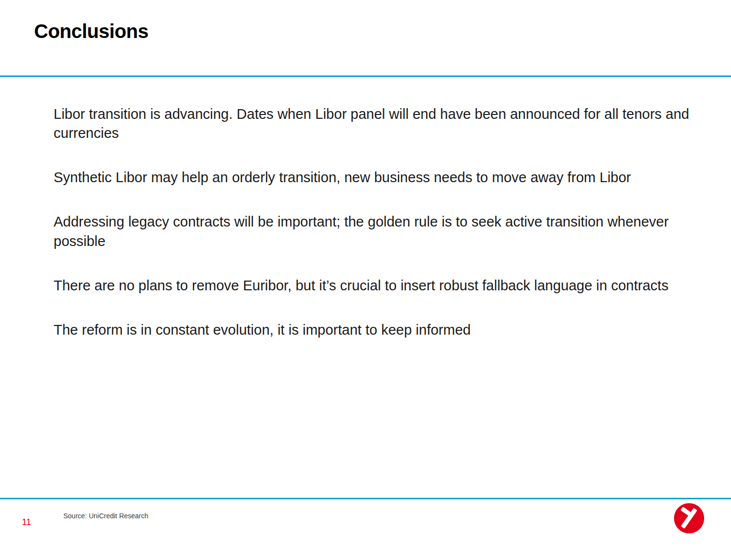Conclusions
Libor transition is advancing. Dates when Libor panel will end have been announced for all tenors and currencies
Synthetic Libor may help an orderly transition, new business needs to move away from Libor
Addressing legacy contracts will be important; the golden rule is to seek active transition whenever possible
There are no plans to remove Euribor, but it’s crucial to insert robust fallback language in contracts
The reform is in constant evolution, it is important to keep informed
Source: UniCredit Research
11